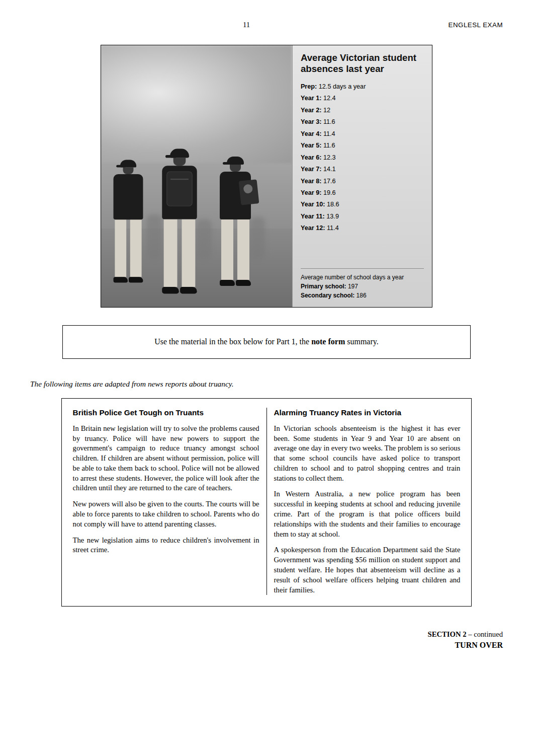11 ENGLESL EXAM
Average Victorian student absences last year
Prep: 12.5 days a year
Year 1: 12.4
Year 2: 12
Year 3: 11.6
Year 4: 11.4
Year 5: 11.6
Year 6: 12.3
Year 7: 14.1
Year 8: 17.6
Year 9: 19.6
Year 10: 18.6
Year 11: 13.9
Year 12: 11.4
Average number of school days a year
Primary school: 197
Secondary school: 186
Use the material in the box below for Part 1, the note form summary.
The following items are adapted from news reports about truancy.
British Police Get Tough on Truants
In Britain new legislation will try to solve the problems caused by truancy. Police will have new powers to support the government's campaign to reduce truancy amongst school children. If children are absent without permission, police will be able to take them back to school. Police will not be allowed to arrest these students. However, the police will look after the children until they are returned to the care of teachers.
New powers will also be given to the courts. The courts will be able to force parents to take children to school. Parents who do not comply will have to attend parenting classes.
The new legislation aims to reduce children's involvement in street crime.
Alarming Truancy Rates in Victoria
In Victorian schools absenteeism is the highest it has ever been. Some students in Year 9 and Year 10 are absent on average one day in every two weeks. The problem is so serious that some school councils have asked police to transport children to school and to patrol shopping centres and train stations to collect them.
In Western Australia, a new police program has been successful in keeping students at school and reducing juvenile crime. Part of the program is that police officers build relationships with the students and their families to encourage them to stay at school.
A spokesperson from the Education Department said the State Government was spending $56 million on student support and student welfare. He hopes that absenteeism will decline as a result of school welfare officers helping truant children and their families.
SECTION 2 – continued
TURN OVER